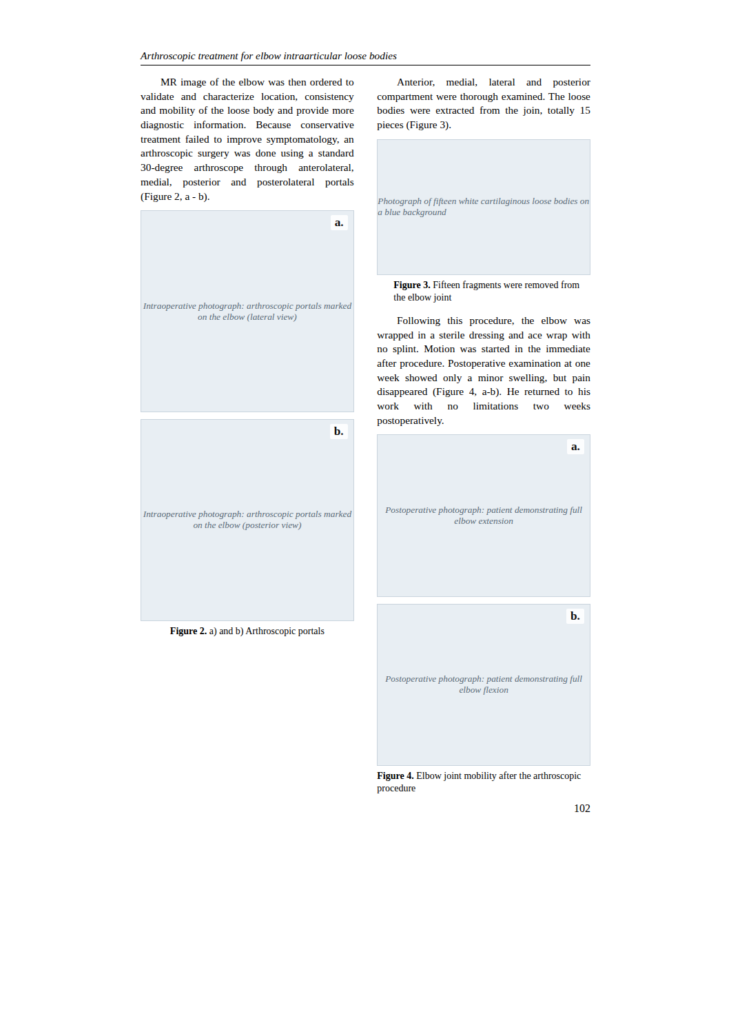Arthroscopic treatment for elbow intraarticular loose bodies
MR image of the elbow was then ordered to validate and characterize location, consistency and mobility of the loose body and provide more diagnostic information. Because conservative treatment failed to improve symptomatology, an arthroscopic surgery was done using a standard 30-degree arthroscope through anterolateral, medial, posterior and posterolateral portals (Figure 2, a - b).
a. Intraoperative photograph: arthroscopic portals marked on the elbow (lateral view)
b. Intraoperative photograph: arthroscopic portals marked on the elbow (posterior view)
Figure 2. a) and b) Arthroscopic portals
Anterior, medial, lateral and posterior compartment were thorough examined. The loose bodies were extracted from the join, totally 15 pieces (Figure 3).
Photograph of fifteen white cartilaginous loose bodies on a blue background
Figure 3. Fifteen fragments were removed from the elbow joint
Following this procedure, the elbow was wrapped in a sterile dressing and ace wrap with no splint. Motion was started in the immediate after procedure. Postoperative examination at one week showed only a minor swelling, but pain disappeared (Figure 4, a-b). He returned to his work with no limitations two weeks postoperatively.
a. Postoperative photograph: patient demonstrating full elbow extension
b. Postoperative photograph: patient demonstrating full elbow flexion
Figure 4. Elbow joint mobility after the arthroscopic procedure
102